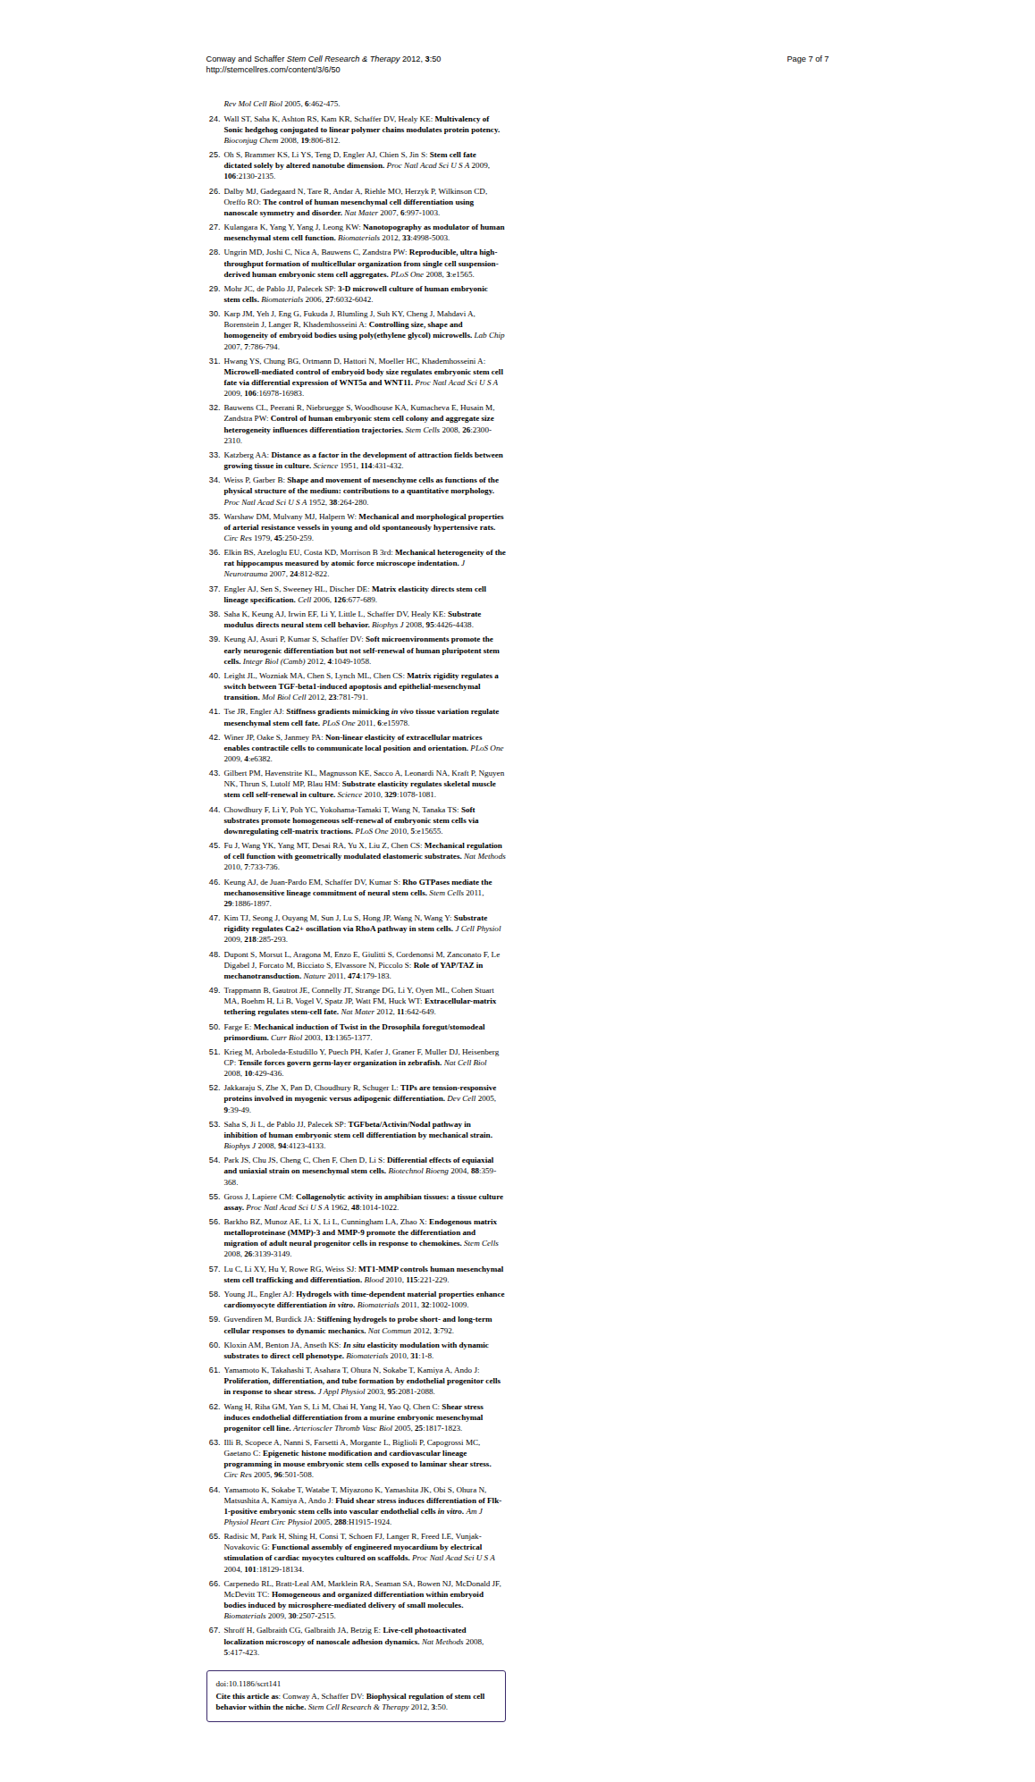Conway and Schaffer Stem Cell Research & Therapy 2012, 3:50
http://stemcellres.com/content/3/6/50
Page 7 of 7
Rev Mol Cell Biol 2005, 6:462-475.
Wall ST, Saha K, Ashton RS, Kam KR, Schaffer DV, Healy KE: Multivalency of Sonic hedgehog conjugated to linear polymer chains modulates protein potency. Bioconjug Chem 2008, 19:806-812.
Oh S, Brammer KS, Li YS, Teng D, Engler AJ, Chien S, Jin S: Stem cell fate dictated solely by altered nanotube dimension. Proc Natl Acad Sci U S A 2009, 106:2130-2135.
Dalby MJ, Gadegaard N, Tare R, Andar A, Riehle MO, Herzyk P, Wilkinson CD, Oreffo RO: The control of human mesenchymal cell differentiation using nanoscale symmetry and disorder. Nat Mater 2007, 6:997-1003.
Kulangara K, Yang Y, Yang J, Leong KW: Nanotopography as modulator of human mesenchymal stem cell function. Biomaterials 2012, 33:4998-5003.
Ungrin MD, Joshi C, Nica A, Bauwens C, Zandstra PW: Reproducible, ultra high-throughput formation of multicellular organization from single cell suspension-derived human embryonic stem cell aggregates. PLoS One 2008, 3:e1565.
Mohr JC, de Pablo JJ, Palecek SP: 3-D microwell culture of human embryonic stem cells. Biomaterials 2006, 27:6032-6042.
Karp JM, Yeh J, Eng G, Fukuda J, Blumling J, Suh KY, Cheng J, Mahdavi A, Borenstein J, Langer R, Khademhosseini A: Controlling size, shape and homogeneity of embryoid bodies using poly(ethylene glycol) microwells. Lab Chip 2007, 7:786-794.
Hwang YS, Chung BG, Ortmann D, Hattori N, Moeller HC, Khademhosseini A: Microwell-mediated control of embryoid body size regulates embryonic stem cell fate via differential expression of WNT5a and WNT11. Proc Natl Acad Sci U S A 2009, 106:16978-16983.
Bauwens CL, Peerani R, Niebruegge S, Woodhouse KA, Kumacheva E, Husain M, Zandstra PW: Control of human embryonic stem cell colony and aggregate size heterogeneity influences differentiation trajectories. Stem Cells 2008, 26:2300-2310.
Katzberg AA: Distance as a factor in the development of attraction fields between growing tissue in culture. Science 1951, 114:431-432.
Weiss P, Garber B: Shape and movement of mesenchyme cells as functions of the physical structure of the medium: contributions to a quantitative morphology. Proc Natl Acad Sci U S A 1952, 38:264-280.
Warshaw DM, Mulvany MJ, Halpern W: Mechanical and morphological properties of arterial resistance vessels in young and old spontaneously hypertensive rats. Circ Res 1979, 45:250-259.
Elkin BS, Azeloglu EU, Costa KD, Morrison B 3rd: Mechanical heterogeneity of the rat hippocampus measured by atomic force microscope indentation. J Neurotrauma 2007, 24:812-822.
Engler AJ, Sen S, Sweeney HL, Discher DE: Matrix elasticity directs stem cell lineage specification. Cell 2006, 126:677-689.
Saha K, Keung AJ, Irwin EF, Li Y, Little L, Schaffer DV, Healy KE: Substrate modulus directs neural stem cell behavior. Biophys J 2008, 95:4426-4438.
Keung AJ, Asuri P, Kumar S, Schaffer DV: Soft microenvironments promote the early neurogenic differentiation but not self-renewal of human pluripotent stem cells. Integr Biol (Camb) 2012, 4:1049-1058.
Leight JL, Wozniak MA, Chen S, Lynch ML, Chen CS: Matrix rigidity regulates a switch between TGF-beta1-induced apoptosis and epithelial-mesenchymal transition. Mol Biol Cell 2012, 23:781-791.
Tse JR, Engler AJ: Stiffness gradients mimicking in vivo tissue variation regulate mesenchymal stem cell fate. PLoS One 2011, 6:e15978.
Winer JP, Oake S, Janmey PA: Non-linear elasticity of extracellular matrices enables contractile cells to communicate local position and orientation. PLoS One 2009, 4:e6382.
Gilbert PM, Havenstrite KL, Magnusson KE, Sacco A, Leonardi NA, Kraft P, Nguyen NK, Thrun S, Lutolf MP, Blau HM: Substrate elasticity regulates skeletal muscle stem cell self-renewal in culture. Science 2010, 329:1078-1081.
Chowdhury F, Li Y, Poh YC, Yokohama-Tamaki T, Wang N, Tanaka TS: Soft substrates promote homogeneous self-renewal of embryonic stem cells via downregulating cell-matrix tractions. PLoS One 2010, 5:e15655.
Fu J, Wang YK, Yang MT, Desai RA, Yu X, Liu Z, Chen CS: Mechanical regulation of cell function with geometrically modulated elastomeric substrates. Nat Methods 2010, 7:733-736.
Keung AJ, de Juan-Pardo EM, Schaffer DV, Kumar S: Rho GTPases mediate the mechanosensitive lineage commitment of neural stem cells. Stem Cells 2011, 29:1886-1897.
Kim TJ, Seong J, Ouyang M, Sun J, Lu S, Hong JP, Wang N, Wang Y: Substrate rigidity regulates Ca2+ oscillation via RhoA pathway in stem cells. J Cell Physiol 2009, 218:285-293.
Dupont S, Morsut L, Aragona M, Enzo E, Giulitti S, Cordenonsi M, Zanconato F, Le Digabel J, Forcato M, Bicciato S, Elvassore N, Piccolo S: Role of YAP/TAZ in mechanotransduction. Nature 2011, 474:179-183.
Trappmann B, Gautrot JE, Connelly JT, Strange DG, Li Y, Oyen ML, Cohen Stuart MA, Boehm H, Li B, Vogel V, Spatz JP, Watt FM, Huck WT: Extracellular-matrix tethering regulates stem-cell fate. Nat Mater 2012, 11:642-649.
Farge E: Mechanical induction of Twist in the Drosophila foregut/stomodeal primordium. Curr Biol 2003, 13:1365-1377.
Krieg M, Arboleda-Estudillo Y, Puech PH, Kafer J, Graner F, Muller DJ, Heisenberg CP: Tensile forces govern germ-layer organization in zebrafish. Nat Cell Biol 2008, 10:429-436.
Jakkaraju S, Zhe X, Pan D, Choudhury R, Schuger L: TIPs are tension-responsive proteins involved in myogenic versus adipogenic differentiation. Dev Cell 2005, 9:39-49.
Saha S, Ji L, de Pablo JJ, Palecek SP: TGFbeta/Activin/Nodal pathway in inhibition of human embryonic stem cell differentiation by mechanical strain. Biophys J 2008, 94:4123-4133.
Park JS, Chu JS, Cheng C, Chen F, Chen D, Li S: Differential effects of equiaxial and uniaxial strain on mesenchymal stem cells. Biotechnol Bioeng 2004, 88:359-368.
Gross J, Lapiere CM: Collagenolytic activity in amphibian tissues: a tissue culture assay. Proc Natl Acad Sci U S A 1962, 48:1014-1022.
Barkho BZ, Munoz AE, Li X, Li L, Cunningham LA, Zhao X: Endogenous matrix metalloproteinase (MMP)-3 and MMP-9 promote the differentiation and migration of adult neural progenitor cells in response to chemokines. Stem Cells 2008, 26:3139-3149.
Lu C, Li XY, Hu Y, Rowe RG, Weiss SJ: MT1-MMP controls human mesenchymal stem cell trafficking and differentiation. Blood 2010, 115:221-229.
Young JL, Engler AJ: Hydrogels with time-dependent material properties enhance cardiomyocyte differentiation in vitro. Biomaterials 2011, 32:1002-1009.
Guvendiren M, Burdick JA: Stiffening hydrogels to probe short- and long-term cellular responses to dynamic mechanics. Nat Commun 2012, 3:792.
Kloxin AM, Benton JA, Anseth KS: In situ elasticity modulation with dynamic substrates to direct cell phenotype. Biomaterials 2010, 31:1-8.
Yamamoto K, Takahashi T, Asahara T, Ohura N, Sokabe T, Kamiya A, Ando J: Proliferation, differentiation, and tube formation by endothelial progenitor cells in response to shear stress. J Appl Physiol 2003, 95:2081-2088.
Wang H, Riha GM, Yan S, Li M, Chai H, Yang H, Yao Q, Chen C: Shear stress induces endothelial differentiation from a murine embryonic mesenchymal progenitor cell line. Arterioscler Thromb Vasc Biol 2005, 25:1817-1823.
Illi B, Scopece A, Nanni S, Farsetti A, Morgante L, Biglioli P, Capogrossi MC, Gaetano C: Epigenetic histone modification and cardiovascular lineage programming in mouse embryonic stem cells exposed to laminar shear stress. Circ Res 2005, 96:501-508.
Yamamoto K, Sokabe T, Watabe T, Miyazono K, Yamashita JK, Obi S, Ohura N, Matsushita A, Kamiya A, Ando J: Fluid shear stress induces differentiation of Flk-1-positive embryonic stem cells into vascular endothelial cells in vitro. Am J Physiol Heart Circ Physiol 2005, 288:H1915-1924.
Radisic M, Park H, Shing H, Consi T, Schoen FJ, Langer R, Freed LE, Vunjak-Novakovic G: Functional assembly of engineered myocardium by electrical stimulation of cardiac myocytes cultured on scaffolds. Proc Natl Acad Sci U S A 2004, 101:18129-18134.
Carpenedo RL, Bratt-Leal AM, Marklein RA, Seaman SA, Bowen NJ, McDonald JF, McDevitt TC: Homogeneous and organized differentiation within embryoid bodies induced by microsphere-mediated delivery of small molecules. Biomaterials 2009, 30:2507-2515.
Shroff H, Galbraith CG, Galbraith JA, Betzig E: Live-cell photoactivated localization microscopy of nanoscale adhesion dynamics. Nat Methods 2008, 5:417-423.
doi:10.1186/scrt141
Cite this article as: Conway A, Schaffer DV: Biophysical regulation of stem cell behavior within the niche. Stem Cell Research & Therapy 2012, 3:50.